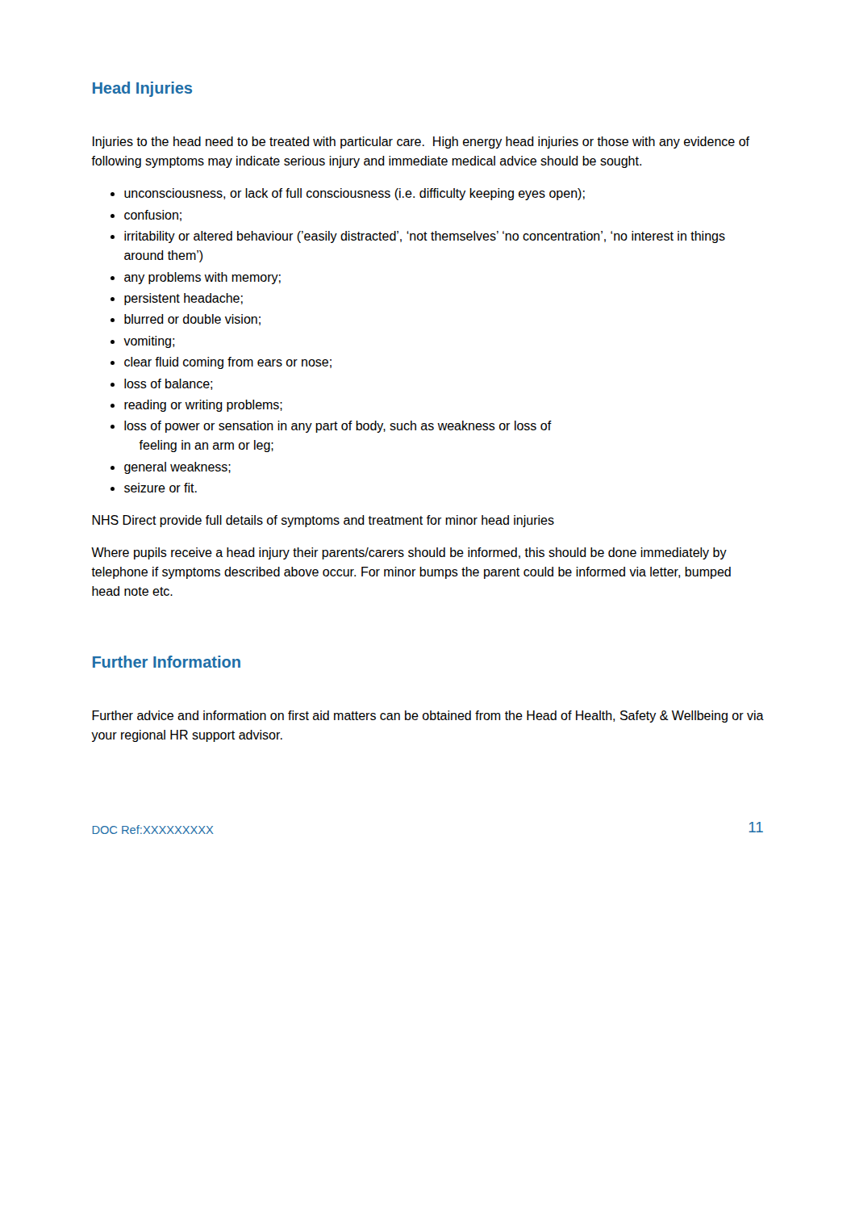Head Injuries
Injuries to the head need to be treated with particular care. High energy head injuries or those with any evidence of following symptoms may indicate serious injury and immediate medical advice should be sought.
unconsciousness, or lack of full consciousness (i.e. difficulty keeping eyes open);
confusion;
irritability or altered behaviour (’easily distracted’, ‘not themselves’ ‘no concentration’, ‘no interest in things around them’)
any problems with memory;
persistent headache;
blurred or double vision;
vomiting;
clear fluid coming from ears or nose;
loss of balance;
reading or writing problems;
loss of power or sensation in any part of body, such as weakness or loss of feeling in an arm or leg;
general weakness;
seizure or fit.
NHS Direct provide full details of symptoms and treatment for minor head injuries
Where pupils receive a head injury their parents/carers should be informed, this should be done immediately by telephone if symptoms described above occur. For minor bumps the parent could be informed via letter, bumped head note etc.
Further Information
Further advice and information on first aid matters can be obtained from the Head of Health, Safety & Wellbeing or via your regional HR support advisor.
DOC Ref:XXXXXXXXX 11